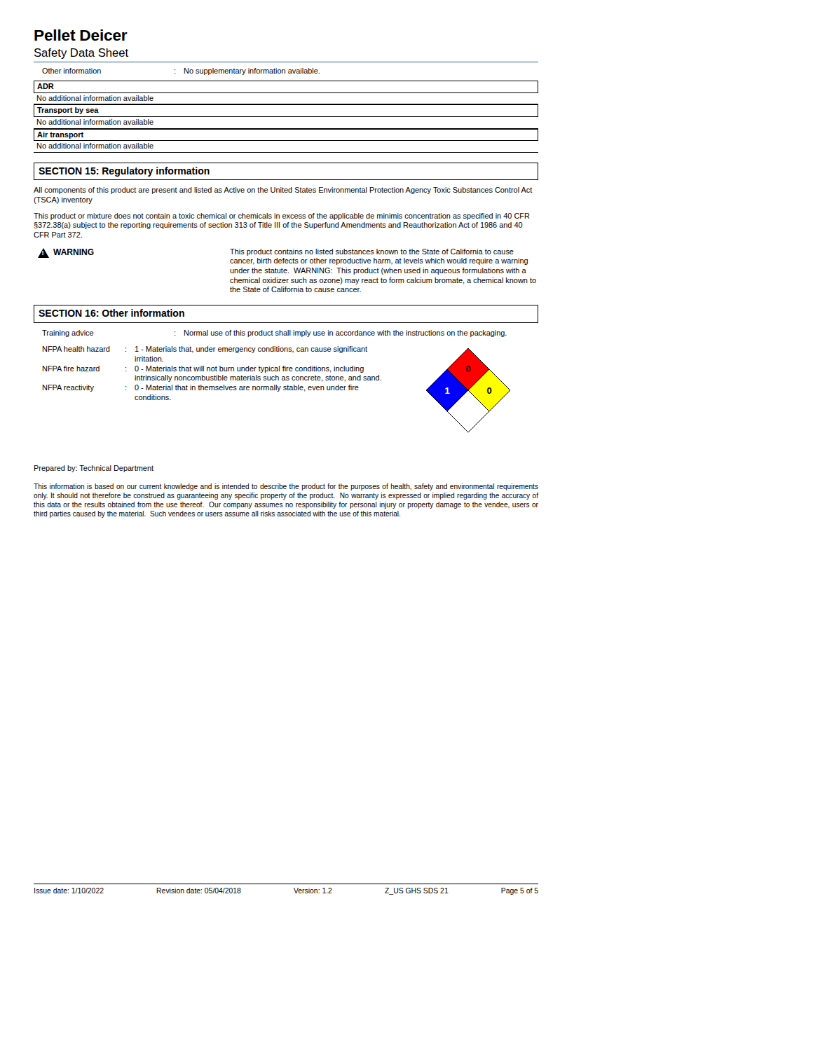Pellet Deicer
Safety Data Sheet
Other information
:
No supplementary information available.
| ADR |
No additional information available
| Transport by sea |
No additional information available
| Air transport |
No additional information available
SECTION 15: Regulatory information
All components of this product are present and listed as Active on the United States Environmental Protection Agency Toxic Substances Control Act (TSCA) inventory
This product or mixture does not contain a toxic chemical or chemicals in excess of the applicable de minimis concentration as specified in 40 CFR §372.38(a) subject to the reporting requirements of section 313 of Title III of the Superfund Amendments and Reauthorization Act of 1986 and 40 CFR Part 372.
WARNING
This product contains no listed substances known to the State of California to cause cancer, birth defects or other reproductive harm, at levels which would require a warning under the statute. WARNING: This product (when used in aqueous formulations with a chemical oxidizer such as ozone) may react to form calcium bromate, a chemical known to the State of California to cause cancer.
SECTION 16: Other information
Training advice
:
Normal use of this product shall imply use in accordance with the instructions on the packaging.
NFPA health hazard
:
1 - Materials that, under emergency conditions, can cause significant irritation.
NFPA fire hazard
:
0 - Materials that will not burn under typical fire conditions, including intrinsically noncombustible materials such as concrete, stone, and sand.
NFPA reactivity
:
0 - Material that in themselves are normally stable, even under fire conditions.
0 0 1
Prepared by: Technical Department
This information is based on our current knowledge and is intended to describe the product for the purposes of health, safety and environmental requirements only. It should not therefore be construed as guaranteeing any specific property of the product. No warranty is expressed or implied regarding the accuracy of this data or the results obtained from the use thereof. Our company assumes no responsibility for personal injury or property damage to the vendee, users or third parties caused by the material. Such vendees or users assume all risks associated with the use of this material.
Issue date: 1/10/2022 Revision date: 05/04/2018 Version: 1.2 Z_US GHS SDS 21 Page 5 of 5